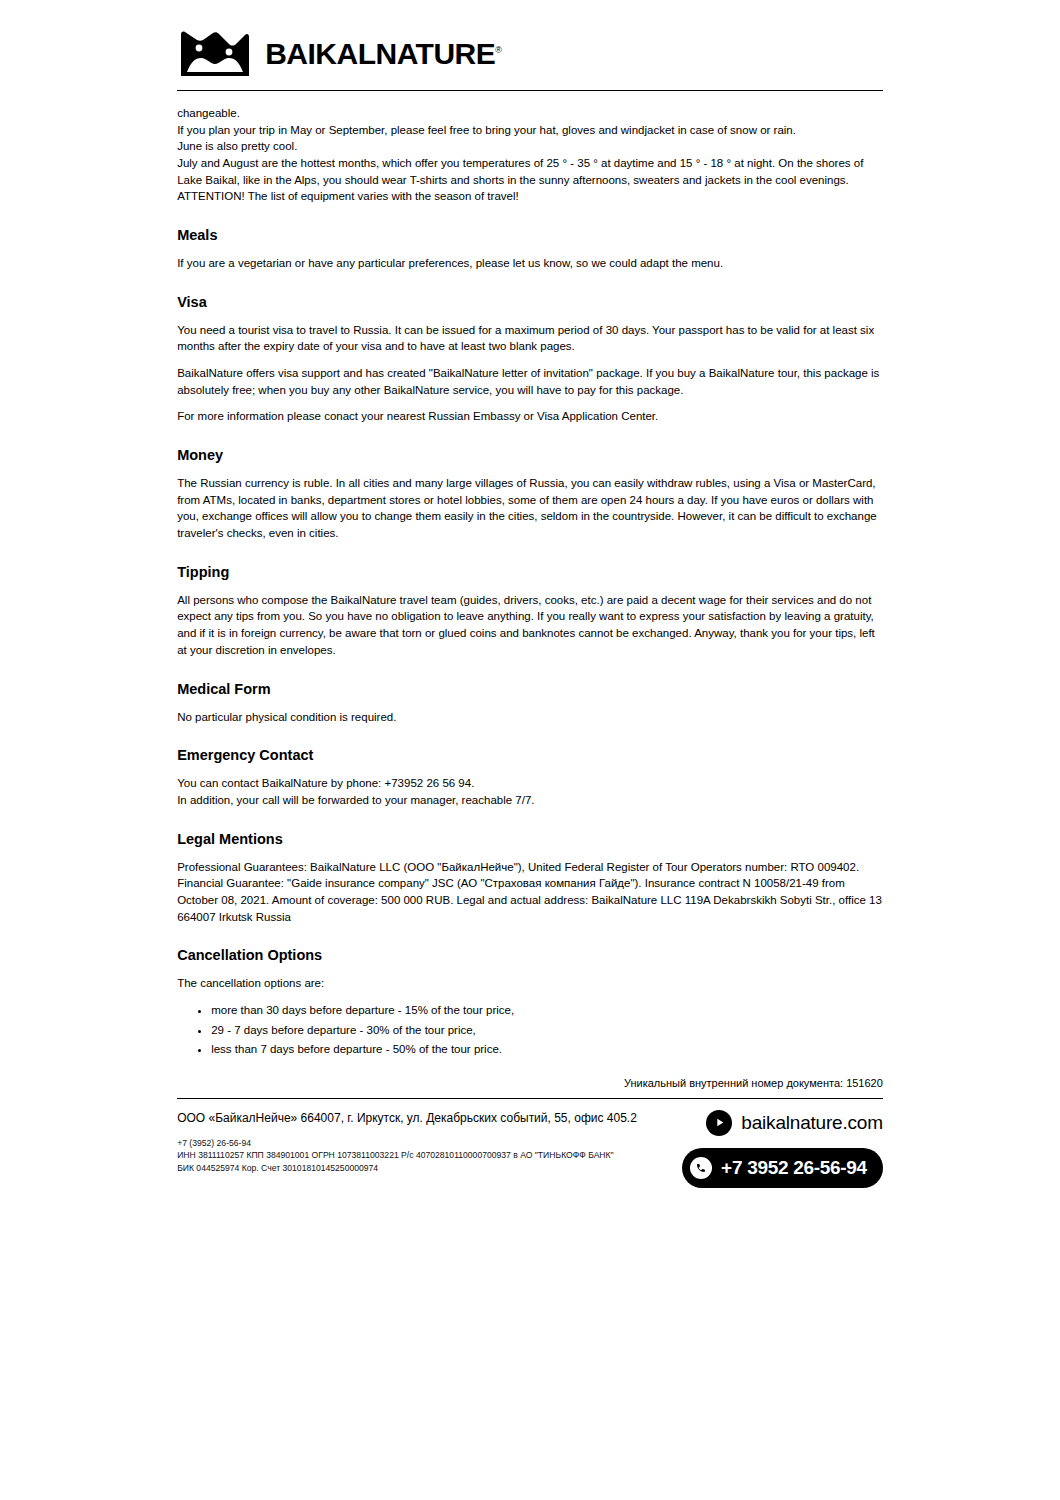BAIKALNATURE®
changeable.
If you plan your trip in May or September, please feel free to bring your hat, gloves and windjacket in case of snow or rain.
June is also pretty cool.
July and August are the hottest months, which offer you temperatures of 25 ° - 35 ° at daytime and 15 ° - 18 ° at night. On the shores of Lake Baikal, like in the Alps, you should wear T-shirts and shorts in the sunny afternoons, sweaters and jackets in the cool evenings.
ATTENTION! The list of equipment varies with the season of travel!
Meals
If you are a vegetarian or have any particular preferences, please let us know, so we could adapt the menu.
Visa
You need a tourist visa to travel to Russia. It can be issued for a maximum period of 30 days. Your passport has to be valid for at least six months after the expiry date of your visa and to have at least two blank pages.
BaikalNature offers visa support and has created "BaikalNature letter of invitation" package. If you buy a BaikalNature tour, this package is absolutely free; when you buy any other BaikalNature service, you will have to pay for this package.
For more information please conact your nearest Russian Embassy or Visa Application Center.
Money
The Russian currency is ruble. In all cities and many large villages of Russia, you can easily withdraw rubles, using a Visa or MasterCard, from ATMs, located in banks, department stores or hotel lobbies, some of them are open 24 hours a day. If you have euros or dollars with you, exchange offices will allow you to change them easily in the cities, seldom in the countryside. However, it can be difficult to exchange traveler's checks, even in cities.
Tipping
All persons who compose the BaikalNature travel team (guides, drivers, cooks, etc.) are paid a decent wage for their services and do not expect any tips from you. So you have no obligation to leave anything. If you really want to express your satisfaction by leaving a gratuity, and if it is in foreign currency, be aware that torn or glued coins and banknotes cannot be exchanged. Anyway, thank you for your tips, left at your discretion in envelopes.
Medical Form
No particular physical condition is required.
Emergency Contact
You can contact BaikalNature by phone: +73952 26 56 94.
In addition, your call will be forwarded to your manager, reachable 7/7.
Legal Mentions
Professional Guarantees: BaikalNature LLC (ООО "БайкалНейче"), United Federal Register of Tour Operators number: RTO 009402. Financial Guarantee: "Gaide insurance company" JSC (АО "Страховая компания Гайде"). Insurance contract N 10058/21-49 from October 08, 2021. Amount of coverage: 500 000 RUB. Legal and actual address: BaikalNature LLC 119A Dekabrskikh Sobyti Str., office 13 664007 Irkutsk Russia
Cancellation Options
The cancellation options are:
more than 30 days before departure - 15% of the tour price,
29 - 7 days before departure - 30% of the tour price,
less than 7 days before departure - 50% of the tour price.
Уникальный внутренний номер документа: 151620
ООО «БайкалНейче» 664007, г. Иркутск, ул. Декабрьских событий, 55, офис 405.2
+7 (3952) 26-56-94
ИНН 3811110257 КПП 384901001 ОГРН 1073811003221 Р/с 40702810110000700937 в АО "ТИНЬКОФФ БАНК"
БИК 044525974 Кор. Счет 30101810145250000974
baikalnature.com
+7 3952 26-56-94